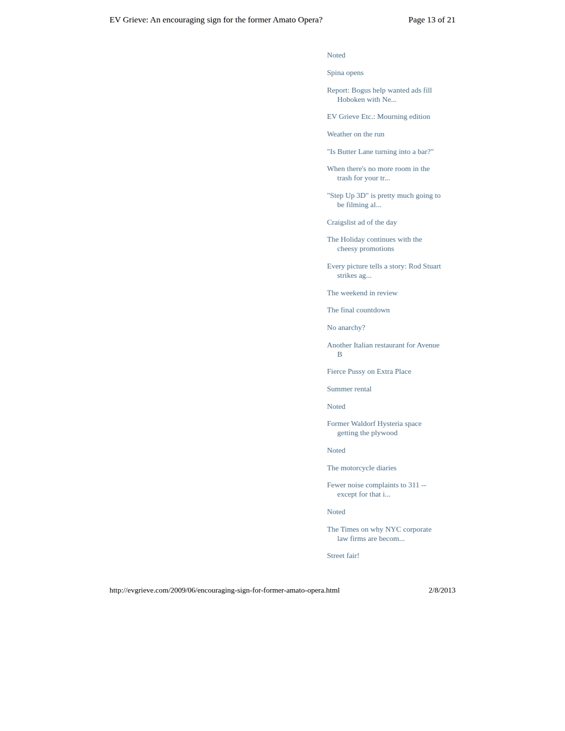EV Grieve: An encouraging sign for the former Amato Opera?
Page 13 of 21
Noted
Spina opens
Report: Bogus help wanted ads fill Hoboken with Ne...
EV Grieve Etc.: Mourning edition
Weather on the run
"Is Butter Lane turning into a bar?"
When there's no more room in the trash for your tr...
"Step Up 3D" is pretty much going to be filming al...
Craigslist ad of the day
The Holiday continues with the cheesy promotions
Every picture tells a story: Rod Stuart strikes ag...
The weekend in review
The final countdown
No anarchy?
Another Italian restaurant for Avenue B
Fierce Pussy on Extra Place
Summer rental
Noted
Former Waldorf Hysteria space getting the plywood
Noted
The motorcycle diaries
Fewer noise complaints to 311 -- except for that i...
Noted
The Times on why NYC corporate law firms are becom...
Street fair!
http://evgrieve.com/2009/06/encouraging-sign-for-former-amato-opera.html
2/8/2013